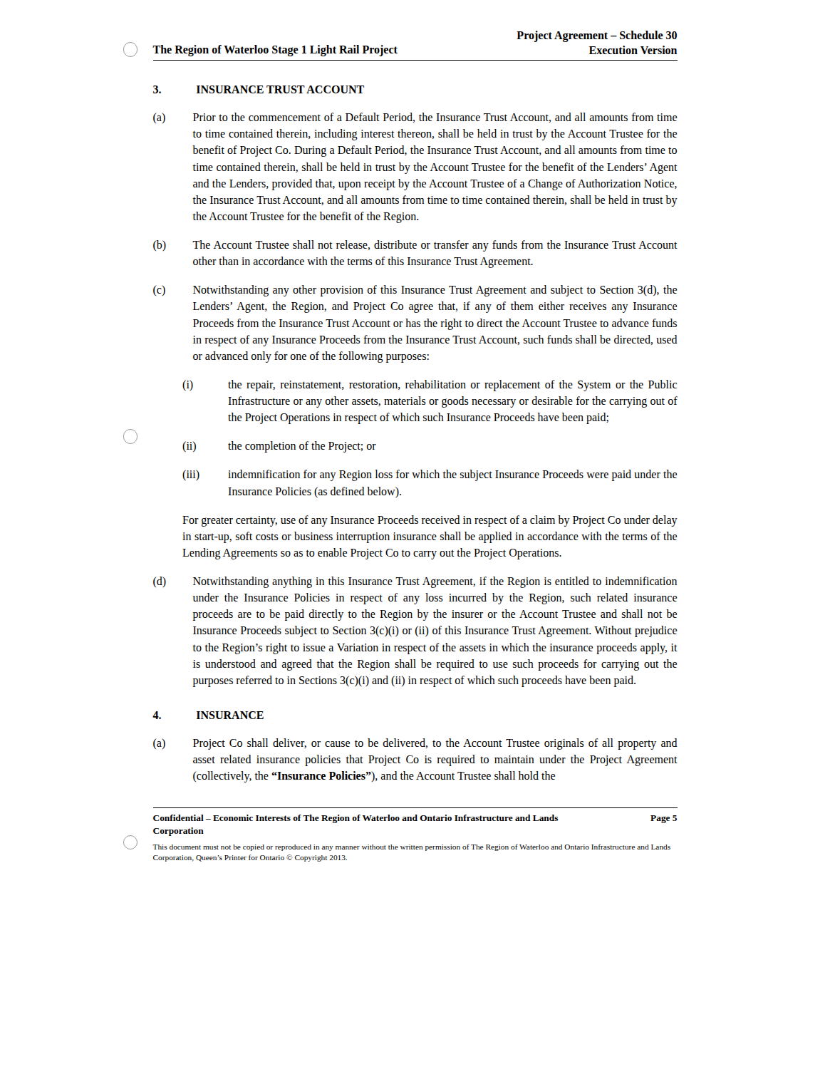The Region of Waterloo Stage 1 Light Rail Project
Project Agreement – Schedule 30
Execution Version
3. INSURANCE TRUST ACCOUNT
(a)
Prior to the commencement of a Default Period, the Insurance Trust Account, and all amounts from time to time contained therein, including interest thereon, shall be held in trust by the Account Trustee for the benefit of Project Co. During a Default Period, the Insurance Trust Account, and all amounts from time to time contained therein, shall be held in trust by the Account Trustee for the benefit of the Lenders’ Agent and the Lenders, provided that, upon receipt by the Account Trustee of a Change of Authorization Notice, the Insurance Trust Account, and all amounts from time to time contained therein, shall be held in trust by the Account Trustee for the benefit of the Region.
(b)
The Account Trustee shall not release, distribute or transfer any funds from the Insurance Trust Account other than in accordance with the terms of this Insurance Trust Agreement.
(c)
Notwithstanding any other provision of this Insurance Trust Agreement and subject to Section 3(d), the Lenders’ Agent, the Region, and Project Co agree that, if any of them either receives any Insurance Proceeds from the Insurance Trust Account or has the right to direct the Account Trustee to advance funds in respect of any Insurance Proceeds from the Insurance Trust Account, such funds shall be directed, used or advanced only for one of the following purposes:
(i)
the repair, reinstatement, restoration, rehabilitation or replacement of the System or the Public Infrastructure or any other assets, materials or goods necessary or desirable for the carrying out of the Project Operations in respect of which such Insurance Proceeds have been paid;
(ii)
the completion of the Project; or
(iii)
indemnification for any Region loss for which the subject Insurance Proceeds were paid under the Insurance Policies (as defined below).
For greater certainty, use of any Insurance Proceeds received in respect of a claim by Project Co under delay in start-up, soft costs or business interruption insurance shall be applied in accordance with the terms of the Lending Agreements so as to enable Project Co to carry out the Project Operations.
(d)
Notwithstanding anything in this Insurance Trust Agreement, if the Region is entitled to indemnification under the Insurance Policies in respect of any loss incurred by the Region, such related insurance proceeds are to be paid directly to the Region by the insurer or the Account Trustee and shall not be Insurance Proceeds subject to Section 3(c)(i) or (ii) of this Insurance Trust Agreement. Without prejudice to the Region’s right to issue a Variation in respect of the assets in which the insurance proceeds apply, it is understood and agreed that the Region shall be required to use such proceeds for carrying out the purposes referred to in Sections 3(c)(i) and (ii) in respect of which such proceeds have been paid.
4. INSURANCE
(a)
Project Co shall deliver, or cause to be delivered, to the Account Trustee originals of all property and asset related insurance policies that Project Co is required to maintain under the Project Agreement (collectively, the “Insurance Policies”), and the Account Trustee shall hold the
Confidential – Economic Interests of The Region of Waterloo and Ontario Infrastructure and Lands Corporation
Page 5
This document must not be copied or reproduced in any manner without the written permission of The Region of Waterloo and Ontario Infrastructure and Lands Corporation, Queen’s Printer for Ontario © Copyright 2013.